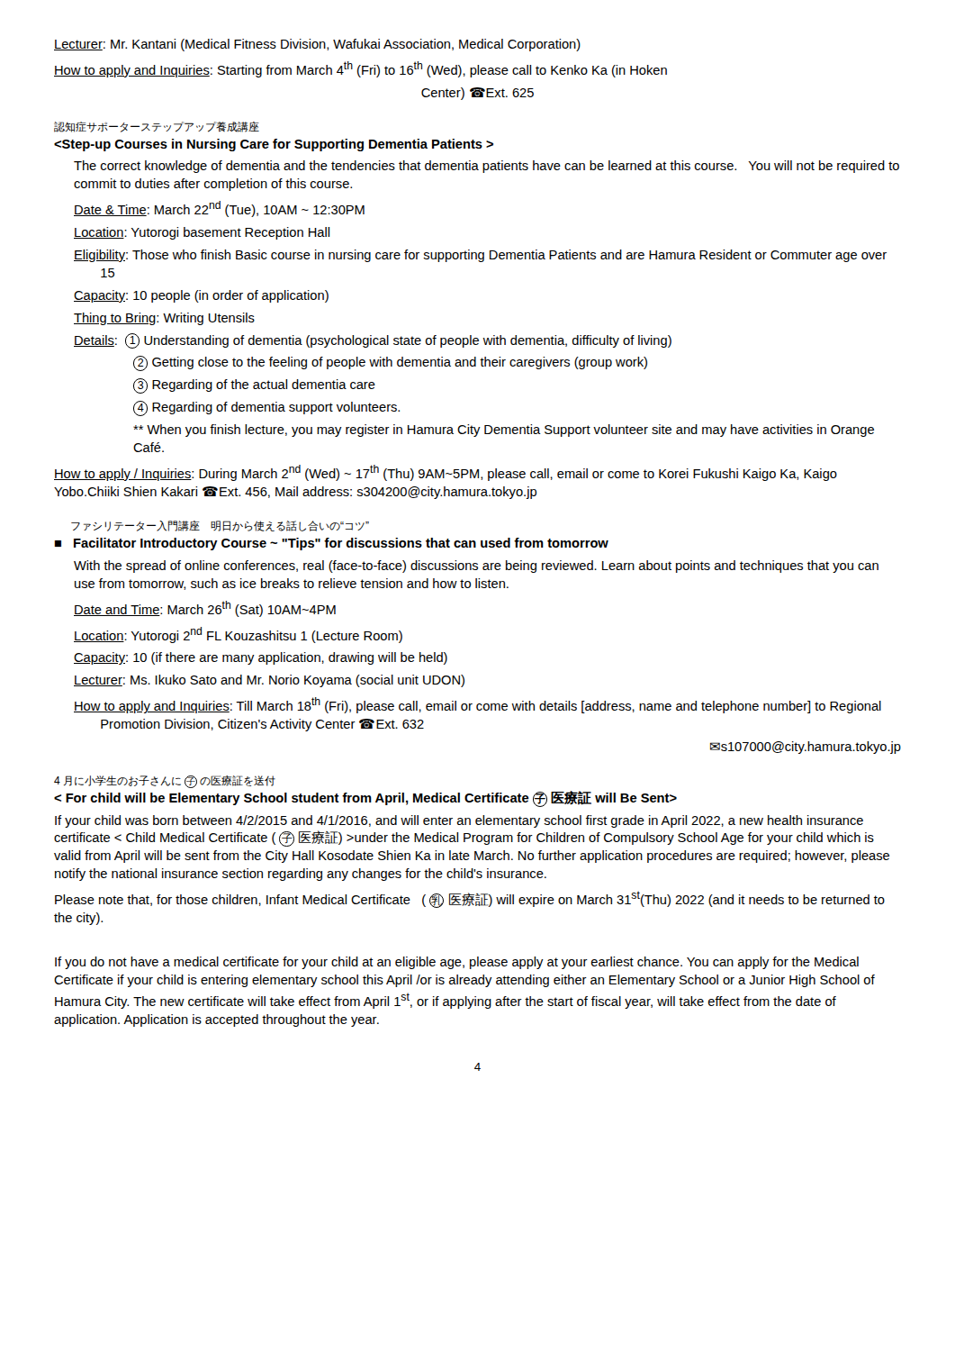Lecturer: Mr. Kantani (Medical Fitness Division, Wafukai Association, Medical Corporation)
How to apply and Inquiries: Starting from March 4th (Fri) to 16th (Wed), please call to Kenko Ka (in Hoken
Center) ☎Ext. 625
認知症サポーターステップアップ養成講座
<Step-up Courses in Nursing Care for Supporting Dementia Patients >
The correct knowledge of dementia and the tendencies that dementia patients have can be learned at this course. You will not be required to commit to duties after completion of this course.
Date & Time: March 22nd (Tue), 10AM ~ 12:30PM
Location: Yutorogi basement Reception Hall
Eligibility: Those who finish Basic course in nursing care for supporting Dementia Patients and are Hamura Resident or Commuter age over 15
Capacity: 10 people (in order of application)
Thing to Bring: Writing Utensils
Details: 1 Understanding of dementia (psychological state of people with dementia, difficulty of living)
2 Getting close to the feeling of people with dementia and their caregivers (group work)
3 Regarding of the actual dementia care
4 Regarding of dementia support volunteers.
** When you finish lecture, you may register in Hamura City Dementia Support volunteer site and may have activities in Orange Café.
How to apply / Inquiries: During March 2nd (Wed) ~ 17th (Thu) 9AM~5PM, please call, email or come to Korei Fukushi Kaigo Ka, Kaigo Yobo.Chiiki Shien Kakari ☎Ext. 456, Mail address: s304200@city.hamura.tokyo.jp
ファシリテーター入門講座　明日から使える話し合いの“コツ”
■ Facilitator Introductory Course ~ "Tips" for discussions that can used from tomorrow
With the spread of online conferences, real (face-to-face) discussions are being reviewed. Learn about points and techniques that you can use from tomorrow, such as ice breaks to relieve tension and how to listen.
Date and Time: March 26th (Sat) 10AM~4PM
Location: Yutorogi 2nd FL Kouzashitsu 1 (Lecture Room)
Capacity: 10 (if there are many application, drawing will be held)
Lecturer: Ms. Ikuko Sato and Mr. Norio Koyama (social unit UDON)
How to apply and Inquiries: Till March 18th (Fri), please call, email or come with details [address, name and telephone number] to Regional Promotion Division, Citizen's Activity Center ☎Ext. 632
✉s107000@city.hamura.tokyo.jp
4 月に小学生のお子さんに 子 の医療証を送付
< For child will be Elementary School student from April, Medical Certificate 子 医療証 will Be Sent>
If your child was born between 4/2/2015 and 4/1/2016, and will enter an elementary school first grade in April 2022, a new health insurance certificate < Child Medical Certificate ( 子 医療証) >under the Medical Program for Children of Compulsory School Age for your child which is valid from April will be sent from the City Hall Kosodate Shien Ka in late March. No further application procedures are required; however, please notify the national insurance section regarding any changes for the child's insurance.
Please note that, for those children, Infant Medical Certificate ( 乳 医療証) will expire on March 31st(Thu) 2022 (and it needs to be returned to the city).
If you do not have a medical certificate for your child at an eligible age, please apply at your earliest chance. You can apply for the Medical Certificate if your child is entering elementary school this April /or is already attending either an Elementary School or a Junior High School of Hamura City. The new certificate will take effect from April 1st, or if applying after the start of fiscal year, will take effect from the date of application. Application is accepted throughout the year.
4